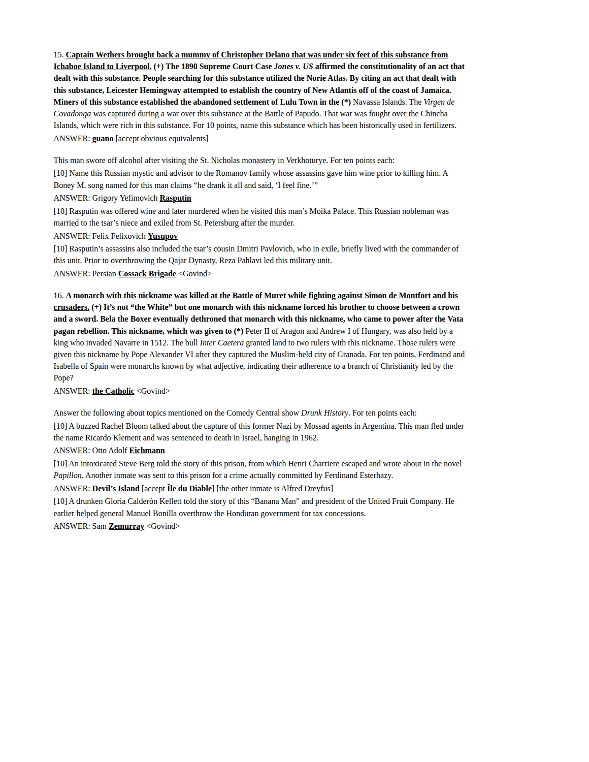15. Captain Wethers brought back a mummy of Christopher Delano that was under six feet of this substance from Ichaboe Island to Liverpool. (+) The 1890 Supreme Court Case Jones v. US affirmed the constitutionality of an act that dealt with this substance. People searching for this substance utilized the Norie Atlas. By citing an act that dealt with this substance, Leicester Hemingway attempted to establish the country of New Atlantis off of the coast of Jamaica. Miners of this substance established the abandoned settlement of Lulu Town in the (*) Navassa Islands. The Virgen de Covadonga was captured during a war over this substance at the Battle of Papudo. That war was fought over the Chincha Islands, which were rich in this substance. For 10 points, name this substance which has been historically used in fertilizers.
ANSWER: guano [accept obvious equivalents]
This man swore off alcohol after visiting the St. Nicholas monastery in Verkhoturye. For ten points each:
[10] Name this Russian mystic and advisor to the Romanov family whose assassins gave him wine prior to killing him. A Boney M. song named for this man claims “he drank it all and said, ‘I feel fine.’”
ANSWER: Grigory Yefimovich Rasputin
[10] Rasputin was offered wine and later murdered when he visited this man’s Moika Palace. This Russian nobleman was married to the tsar’s niece and exiled from St. Petersburg after the murder.
ANSWER: Felix Felixovich Yusupov
[10] Rasputin’s assassins also included the tsar’s cousin Dmitri Pavlovich, who in exile, briefly lived with the commander of this unit. Prior to overthrowing the Qajar Dynasty, Reza Pahlavi led this military unit.
ANSWER: Persian Cossack Brigade <Govind>
16. A monarch with this nickname was killed at the Battle of Muret while fighting against Simon de Montfort and his crusaders. (+) It’s not “the White” but one monarch with this nickname forced his brother to choose between a crown and a sword. Bela the Boxer eventually dethroned that monarch with this nickname, who came to power after the Vata pagan rebellion. This nickname, which was given to (*) Peter II of Aragon and Andrew I of Hungary, was also held by a king who invaded Navarre in 1512. The bull Inter Caetera granted land to two rulers with this nickname. Those rulers were given this nickname by Pope Alexander VI after they captured the Muslim-held city of Granada. For ten points, Ferdinand and Isabella of Spain were monarchs known by what adjective, indicating their adherence to a branch of Christianity led by the Pope?
ANSWER: the Catholic <Govind>
Answer the following about topics mentioned on the Comedy Central show Drunk History. For ten points each:
[10] A buzzed Rachel Bloom talked about the capture of this former Nazi by Mossad agents in Argentina. This man fled under the name Ricardo Klement and was sentenced to death in Israel, hanging in 1962.
ANSWER: Otto Adolf Eichmann
[10] An intoxicated Steve Berg told the story of this prison, from which Henri Charriere escaped and wrote about in the novel Papillon. Another inmate was sent to this prison for a crime actually committed by Ferdinand Esterhazy.
ANSWER: Devil’s Island [accept Île du Diable] [the other inmate is Alfred Dreyfus]
[10] A drunken Gloria Calderón Kellett told the story of this “Banana Man” and president of the United Fruit Company. He earlier helped general Manuel Bonilla overthrow the Honduran government for tax concessions.
ANSWER: Sam Zemurray <Govind>